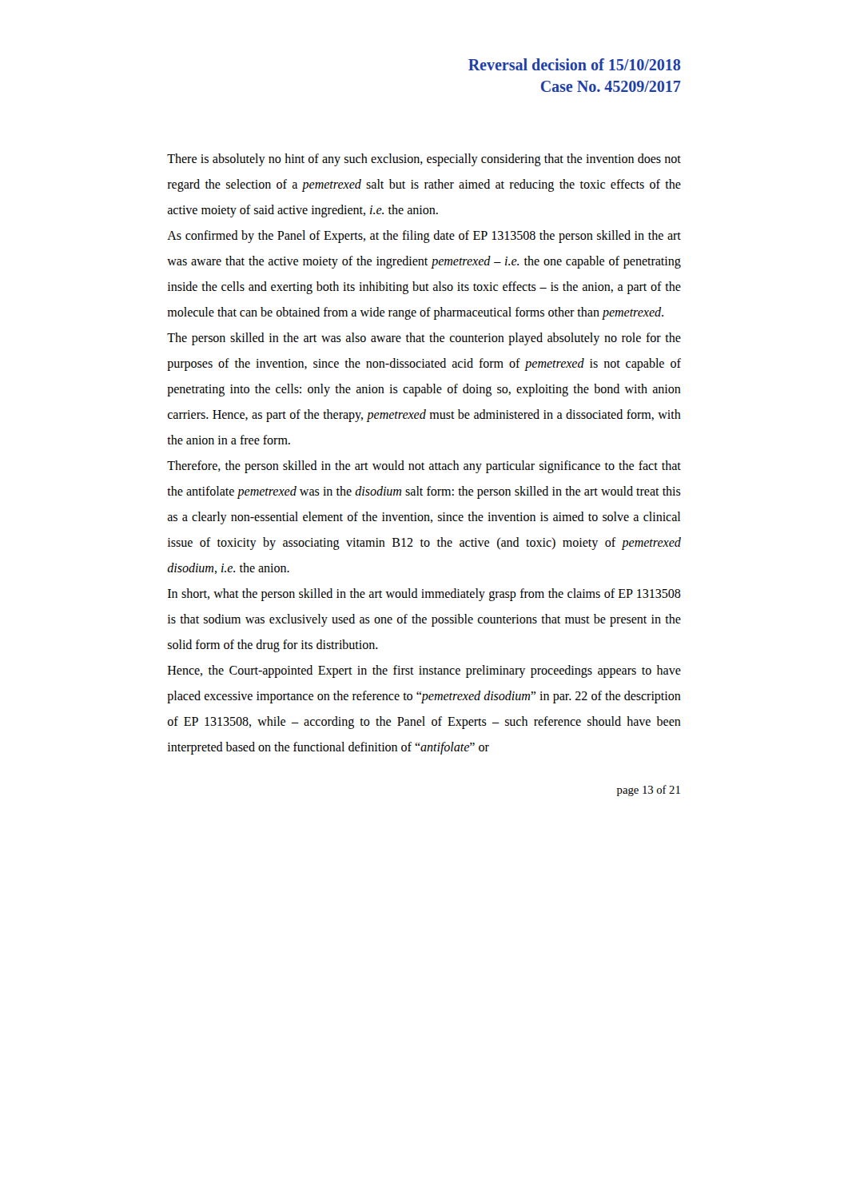Reversal decision of 15/10/2018 Case No. 45209/2017
There is absolutely no hint of any such exclusion, especially considering that the invention does not regard the selection of a pemetrexed salt but is rather aimed at reducing the toxic effects of the active moiety of said active ingredient, i.e. the anion.
As confirmed by the Panel of Experts, at the filing date of EP 1313508 the person skilled in the art was aware that the active moiety of the ingredient pemetrexed – i.e. the one capable of penetrating inside the cells and exerting both its inhibiting but also its toxic effects – is the anion, a part of the molecule that can be obtained from a wide range of pharmaceutical forms other than pemetrexed.
The person skilled in the art was also aware that the counterion played absolutely no role for the purposes of the invention, since the non-dissociated acid form of pemetrexed is not capable of penetrating into the cells: only the anion is capable of doing so, exploiting the bond with anion carriers. Hence, as part of the therapy, pemetrexed must be administered in a dissociated form, with the anion in a free form.
Therefore, the person skilled in the art would not attach any particular significance to the fact that the antifolate pemetrexed was in the disodium salt form: the person skilled in the art would treat this as a clearly non-essential element of the invention, since the invention is aimed to solve a clinical issue of toxicity by associating vitamin B12 to the active (and toxic) moiety of pemetrexed disodium, i.e. the anion.
In short, what the person skilled in the art would immediately grasp from the claims of EP 1313508 is that sodium was exclusively used as one of the possible counterions that must be present in the solid form of the drug for its distribution.
Hence, the Court-appointed Expert in the first instance preliminary proceedings appears to have placed excessive importance on the reference to “pemetrexed disodium” in par. 22 of the description of EP 1313508, while – according to the Panel of Experts – such reference should have been interpreted based on the functional definition of “antifolate” or
page 13 of 21